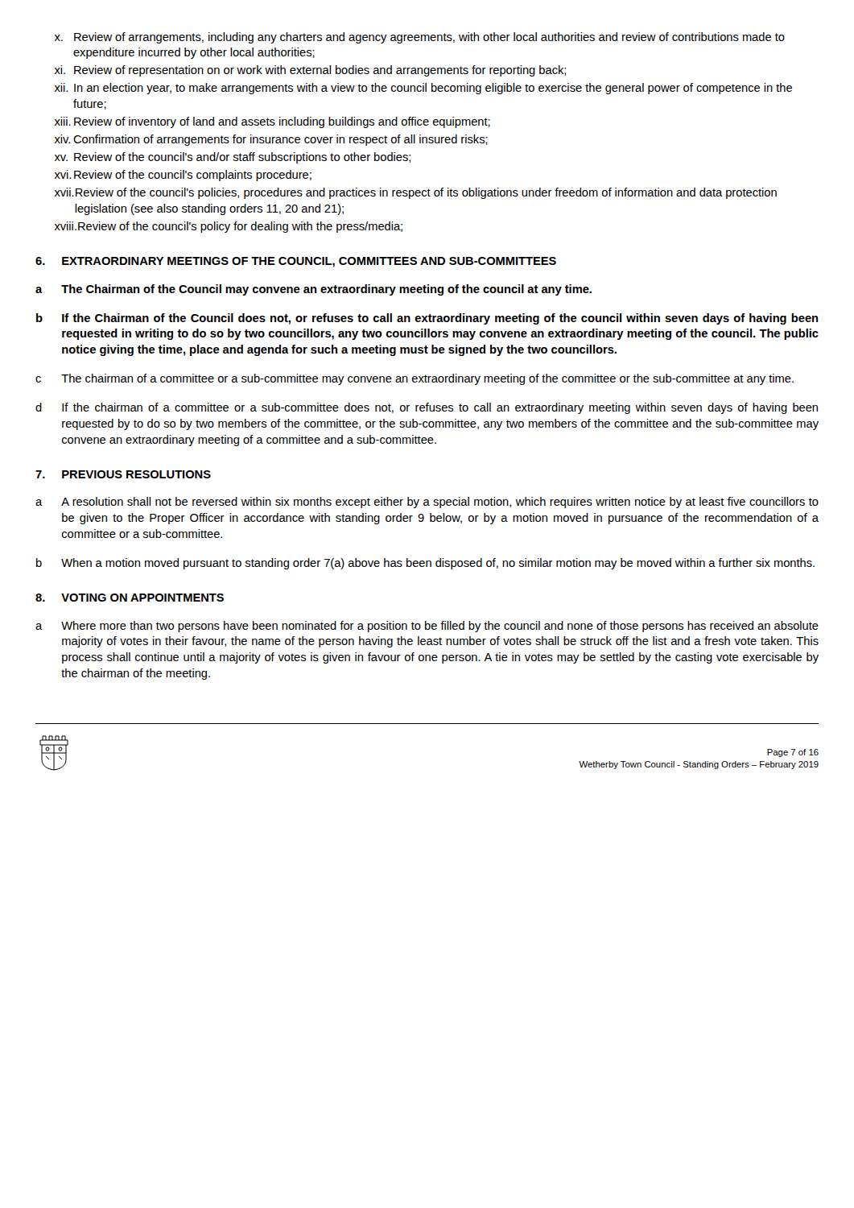x. Review of arrangements, including any charters and agency agreements, with other local authorities and review of contributions made to expenditure incurred by other local authorities;
xi. Review of representation on or work with external bodies and arrangements for reporting back;
xii. In an election year, to make arrangements with a view to the council becoming eligible to exercise the general power of competence in the future;
xiii. Review of inventory of land and assets including buildings and office equipment;
xiv. Confirmation of arrangements for insurance cover in respect of all insured risks;
xv. Review of the council's and/or staff subscriptions to other bodies;
xvi. Review of the council's complaints procedure;
xvii. Review of the council's policies, procedures and practices in respect of its obligations under freedom of information and data protection legislation (see also standing orders 11, 20 and 21);
xviii. Review of the council's policy for dealing with the press/media;
6. EXTRAORDINARY MEETINGS OF THE COUNCIL, COMMITTEES AND SUB-COMMITTEES
a
The Chairman of the Council may convene an extraordinary meeting of the council at any time.
b
If the Chairman of the Council does not, or refuses to call an extraordinary meeting of the council within seven days of having been requested in writing to do so by two councillors, any two councillors may convene an extraordinary meeting of the council. The public notice giving the time, place and agenda for such a meeting must be signed by the two councillors.
c
The chairman of a committee or a sub-committee may convene an extraordinary meeting of the committee or the sub-committee at any time.
d
If the chairman of a committee or a sub-committee does not, or refuses to call an extraordinary meeting within seven days of having been requested by to do so by two members of the committee, or the sub-committee, any two members of the committee and the sub-committee may convene an extraordinary meeting of a committee and a sub-committee.
7. PREVIOUS RESOLUTIONS
a
A resolution shall not be reversed within six months except either by a special motion, which requires written notice by at least five councillors to be given to the Proper Officer in accordance with standing order 9 below, or by a motion moved in pursuance of the recommendation of a committee or a sub-committee.
b
When a motion moved pursuant to standing order 7(a) above has been disposed of, no similar motion may be moved within a further six months.
8. VOTING ON APPOINTMENTS
a
Where more than two persons have been nominated for a position to be filled by the council and none of those persons has received an absolute majority of votes in their favour, the name of the person having the least number of votes shall be struck off the list and a fresh vote taken. This process shall continue until a majority of votes is given in favour of one person. A tie in votes may be settled by the casting vote exercisable by the chairman of the meeting.
Page 7 of 16
Wetherby Town Council - Standing Orders – February 2019